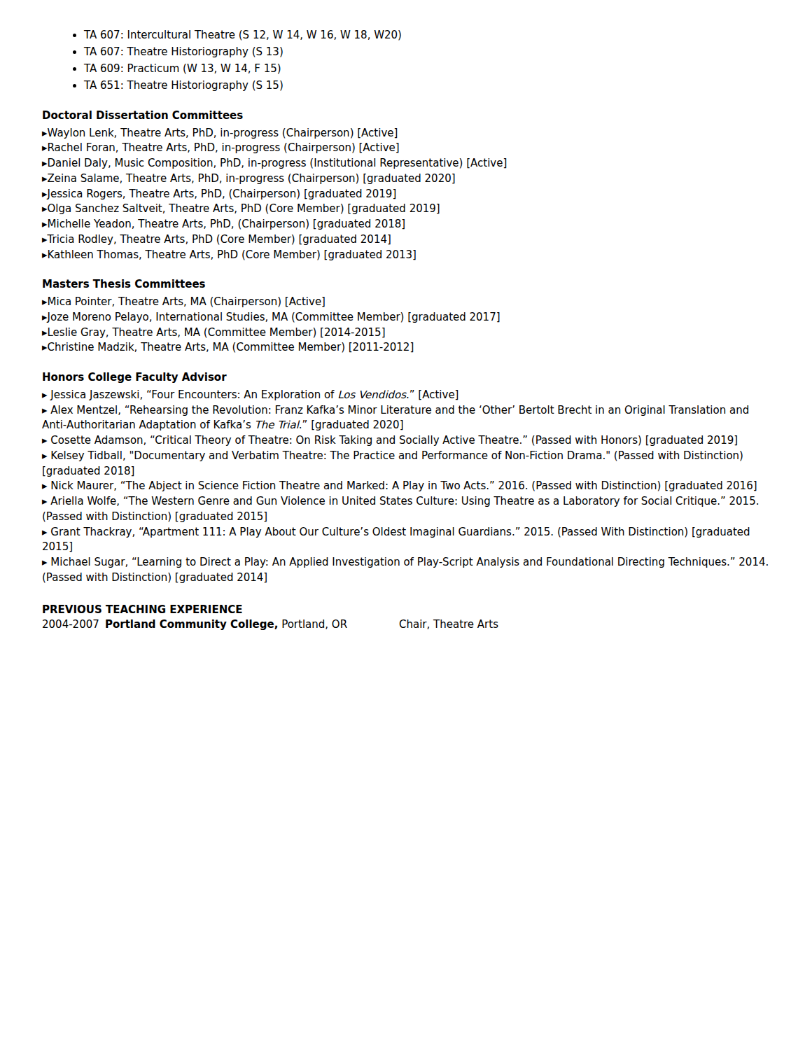TA 607: Intercultural Theatre (S 12, W 14, W 16, W 18, W20)
TA 607: Theatre Historiography (S 13)
TA 609: Practicum (W 13, W 14, F 15)
TA 651: Theatre Historiography (S 15)
Doctoral Dissertation Committees
▸Waylon Lenk, Theatre Arts, PhD, in-progress (Chairperson) [Active]
▸Rachel Foran, Theatre Arts, PhD, in-progress (Chairperson) [Active]
▸Daniel Daly, Music Composition, PhD, in-progress (Institutional Representative) [Active]
▸Zeina Salame, Theatre Arts, PhD, in-progress (Chairperson) [graduated 2020]
▸Jessica Rogers, Theatre Arts, PhD, (Chairperson) [graduated 2019]
▸Olga Sanchez Saltveit, Theatre Arts, PhD (Core Member) [graduated 2019]
▸Michelle Yeadon, Theatre Arts, PhD, (Chairperson) [graduated 2018]
▸Tricia Rodley, Theatre Arts, PhD (Core Member) [graduated 2014]
▸Kathleen Thomas, Theatre Arts, PhD (Core Member) [graduated 2013]
Masters Thesis Committees
▸Mica Pointer, Theatre Arts, MA (Chairperson) [Active]
▸Joze Moreno Pelayo, International Studies, MA (Committee Member) [graduated 2017]
▸Leslie Gray, Theatre Arts, MA (Committee Member) [2014-2015]
▸Christine Madzik, Theatre Arts, MA (Committee Member) [2011-2012]
Honors College Faculty Advisor
▸ Jessica Jaszewski, “Four Encounters: An Exploration of Los Vendidos.” [Active]
▸ Alex Mentzel, “Rehearsing the Revolution: Franz Kafka’s Minor Literature and the ‘Other’ Bertolt Brecht in an Original Translation and Anti-Authoritarian Adaptation of Kafka’s The Trial.” [graduated 2020]
▸ Cosette Adamson, “Critical Theory of Theatre: On Risk Taking and Socially Active Theatre.” (Passed with Honors) [graduated 2019]
▸ Kelsey Tidball, "Documentary and Verbatim Theatre: The Practice and Performance of Non-Fiction Drama." (Passed with Distinction) [graduated 2018]
▸ Nick Maurer, “The Abject in Science Fiction Theatre and Marked: A Play in Two Acts.” 2016. (Passed with Distinction) [graduated 2016]
▸ Ariella Wolfe, “The Western Genre and Gun Violence in United States Culture: Using Theatre as a Laboratory for Social Critique.” 2015. (Passed with Distinction) [graduated 2015]
▸ Grant Thackray, “Apartment 111: A Play About Our Culture’s Oldest Imaginal Guardians.” 2015. (Passed With Distinction) [graduated 2015]
▸ Michael Sugar, “Learning to Direct a Play: An Applied Investigation of Play-Script Analysis and Foundational Directing Techniques.” 2014. (Passed with Distinction) [graduated 2014]
PREVIOUS TEACHING EXPERIENCE
| 2004-2007 | Portland Community College, Portland, OR | Chair, Theatre Arts |